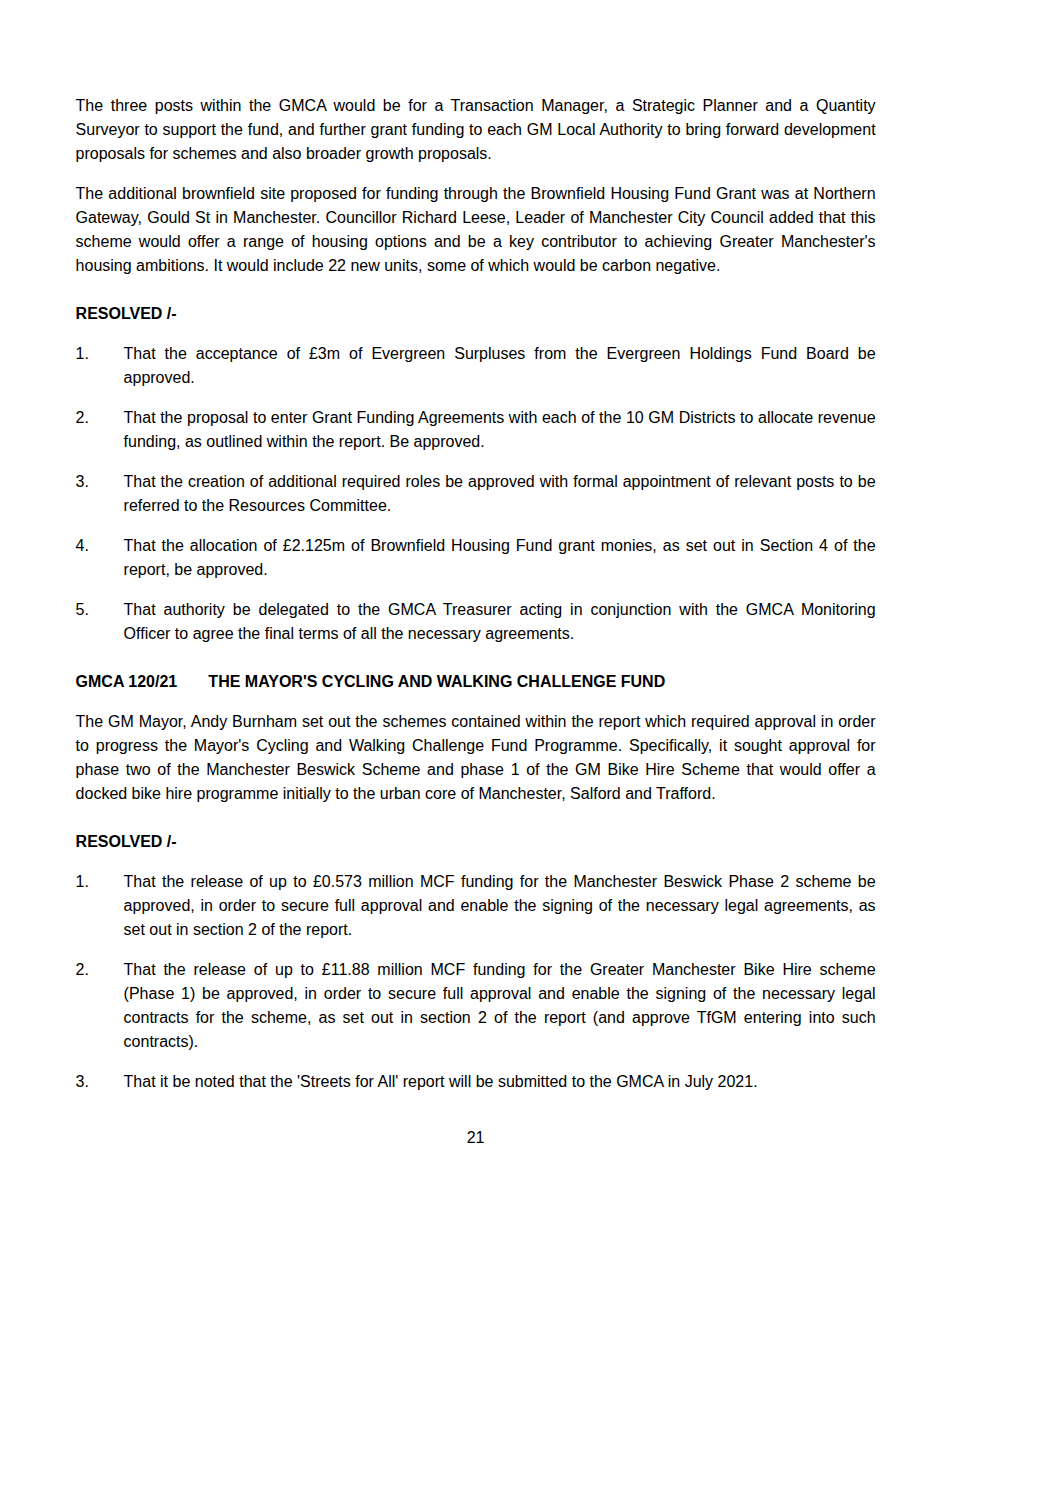The three posts within the GMCA would be for a Transaction Manager, a Strategic Planner and a Quantity Surveyor to support the fund, and further grant funding to each GM Local Authority to bring forward development proposals for schemes and also broader growth proposals.
The additional brownfield site proposed for funding through the Brownfield Housing Fund Grant was at Northern Gateway, Gould St in Manchester. Councillor Richard Leese, Leader of Manchester City Council added that this scheme would offer a range of housing options and be a key contributor to achieving Greater Manchester's housing ambitions. It would include 22 new units, some of which would be carbon negative.
RESOLVED /-
That the acceptance of £3m of Evergreen Surpluses from the Evergreen Holdings Fund Board be approved.
That the proposal to enter Grant Funding Agreements with each of the 10 GM Districts to allocate revenue funding, as outlined within the report. Be approved.
That the creation of additional required roles be approved with formal appointment of relevant posts to be referred to the Resources Committee.
That the allocation of £2.125m of Brownfield Housing Fund grant monies, as set out in Section 4 of the report, be approved.
That authority be delegated to the GMCA Treasurer acting in conjunction with the GMCA Monitoring Officer to agree the final terms of all the necessary agreements.
GMCA 120/21 THE MAYOR'S CYCLING AND WALKING CHALLENGE FUND
The GM Mayor, Andy Burnham set out the schemes contained within the report which required approval in order to progress the Mayor's Cycling and Walking Challenge Fund Programme. Specifically, it sought approval for phase two of the Manchester Beswick Scheme and phase 1 of the GM Bike Hire Scheme that would offer a docked bike hire programme initially to the urban core of Manchester, Salford and Trafford.
RESOLVED /-
That the release of up to £0.573 million MCF funding for the Manchester Beswick Phase 2 scheme be approved, in order to secure full approval and enable the signing of the necessary legal agreements, as set out in section 2 of the report.
That the release of up to £11.88 million MCF funding for the Greater Manchester Bike Hire scheme (Phase 1) be approved, in order to secure full approval and enable the signing of the necessary legal contracts for the scheme, as set out in section 2 of the report (and approve TfGM entering into such contracts).
That it be noted that the 'Streets for All' report will be submitted to the GMCA in July 2021.
21